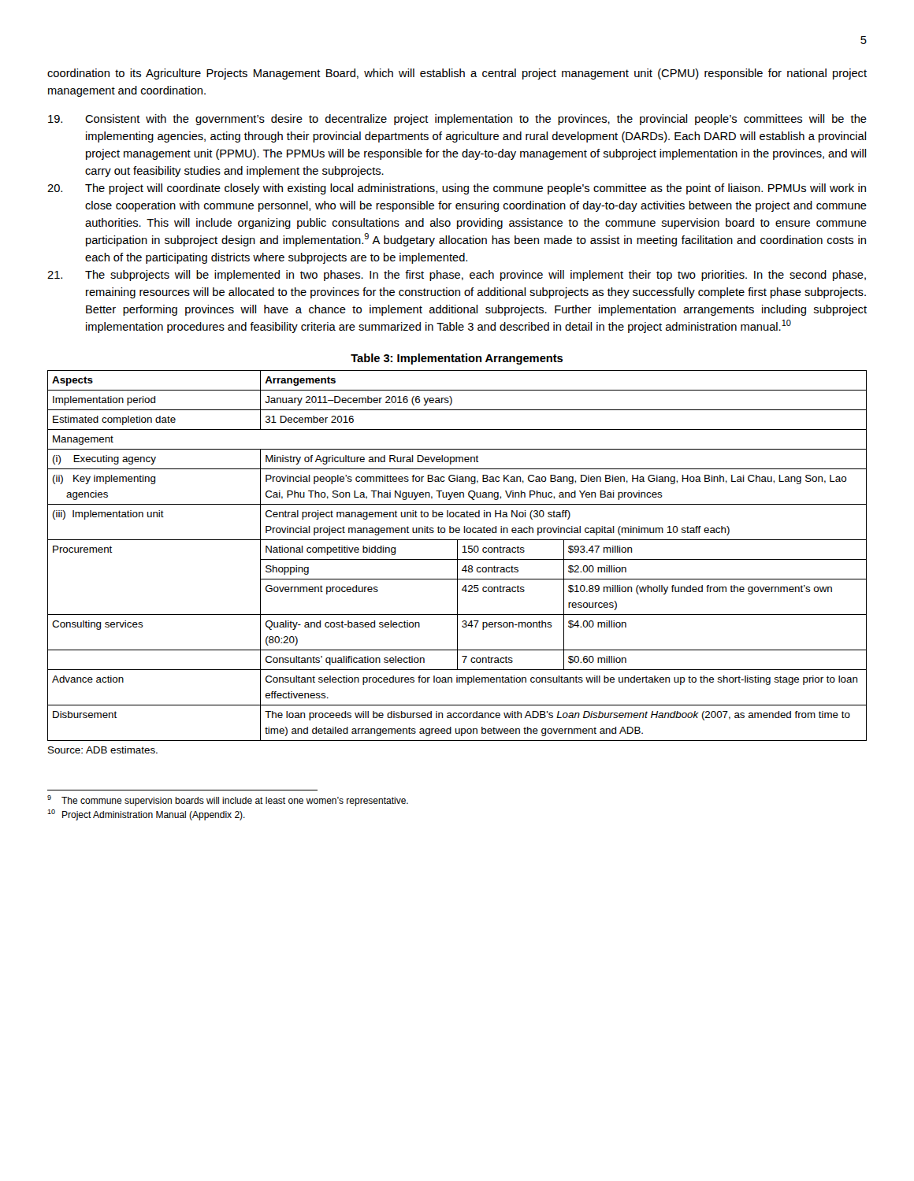5
coordination to its Agriculture Projects Management Board, which will establish a central project management unit (CPMU) responsible for national project management and coordination.
19. Consistent with the government’s desire to decentralize project implementation to the provinces, the provincial people’s committees will be the implementing agencies, acting through their provincial departments of agriculture and rural development (DARDs). Each DARD will establish a provincial project management unit (PPMU). The PPMUs will be responsible for the day-to-day management of subproject implementation in the provinces, and will carry out feasibility studies and implement the subprojects.
20. The project will coordinate closely with existing local administrations, using the commune people's committee as the point of liaison. PPMUs will work in close cooperation with commune personnel, who will be responsible for ensuring coordination of day-to-day activities between the project and commune authorities. This will include organizing public consultations and also providing assistance to the commune supervision board to ensure commune participation in subproject design and implementation.9 A budgetary allocation has been made to assist in meeting facilitation and coordination costs in each of the participating districts where subprojects are to be implemented.
21. The subprojects will be implemented in two phases. In the first phase, each province will implement their top two priorities. In the second phase, remaining resources will be allocated to the provinces for the construction of additional subprojects as they successfully complete first phase subprojects. Better performing provinces will have a chance to implement additional subprojects. Further implementation arrangements including subproject implementation procedures and feasibility criteria are summarized in Table 3 and described in detail in the project administration manual.10
Table 3: Implementation Arrangements
| Aspects | Arrangements |
| --- | --- |
| Implementation period | January 2011–December 2016 (6 years) |
| Estimated completion date | 31 December 2016 |
| Management |
| (i) Executing agency | Ministry of Agriculture and Rural Development |
| (ii) Key implementing agencies | Provincial people’s committees for Bac Giang, Bac Kan, Cao Bang, Dien Bien, Ha Giang, Hoa Binh, Lai Chau, Lang Son, Lao Cai, Phu Tho, Son La, Thai Nguyen, Tuyen Quang, Vinh Phuc, and Yen Bai provinces |
| (iii) Implementation unit | Central project management unit to be located in Ha Noi (30 staff) Provincial project management units to be located in each provincial capital (minimum 10 staff each) |
| Procurement | National competitive bidding | 150 contracts | $93.47 million |
| Shopping | 48 contracts | $2.00 million |
| Government procedures | 425 contracts | $10.89 million (wholly funded from the government’s own resources) |
| Consulting services | Quality- and cost-based selection (80:20) | 347 person-months | $4.00 million |
| | Consultants’ qualification selection | 7 contracts | $0.60 million |
| Advance action | Consultant selection procedures for loan implementation consultants will be undertaken up to the short-listing stage prior to loan effectiveness. |
| Disbursement | The loan proceeds will be disbursed in accordance with ADB's Loan Disbursement Handbook (2007, as amended from time to time) and detailed arrangements agreed upon between the government and ADB. |
Source: ADB estimates.
9 The commune supervision boards will include at least one women’s representative.
10 Project Administration Manual (Appendix 2).